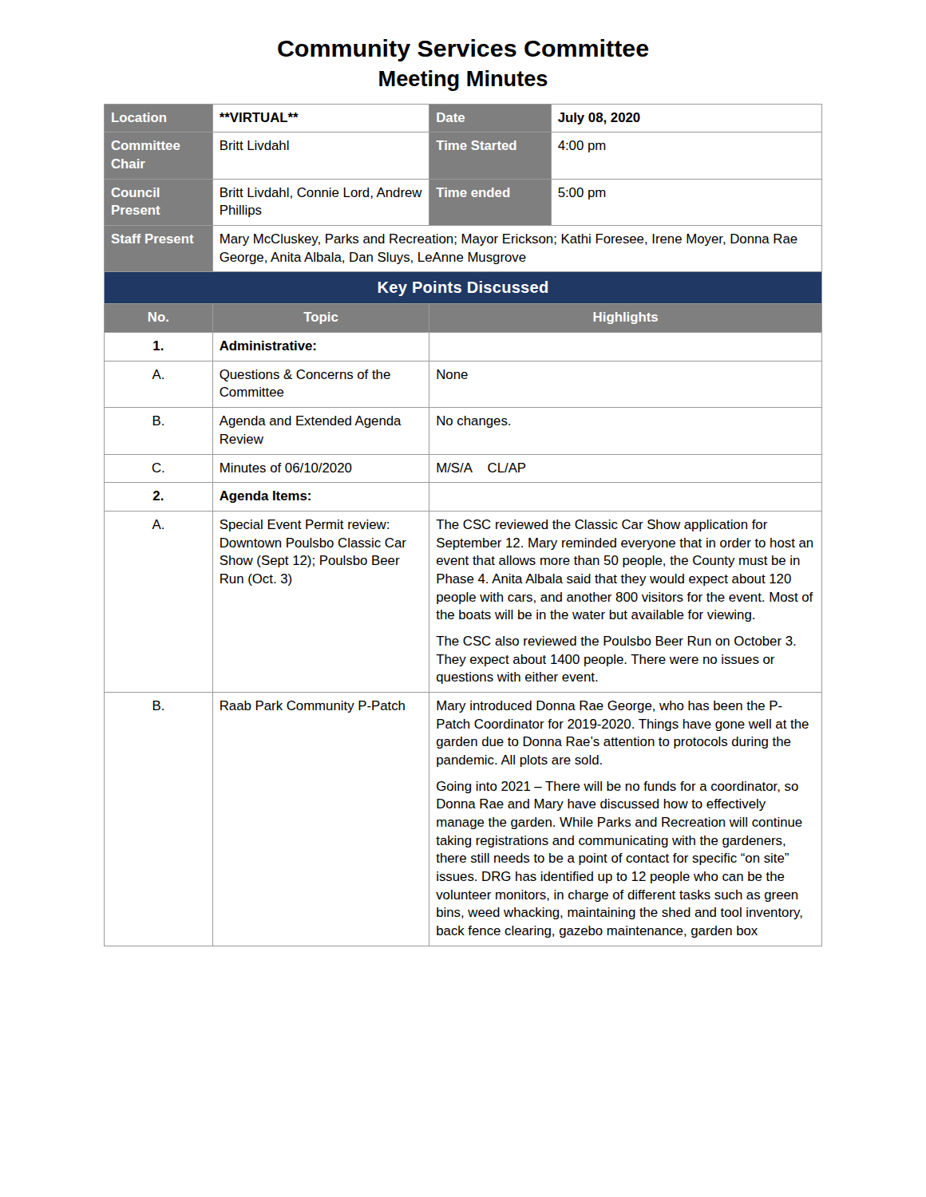Community Services Committee
Meeting Minutes
| Location | **VIRTUAL** | Date | July 08, 2020 |
| Committee Chair | Britt Livdahl | Time Started | 4:00 pm |
| Council Present | Britt Livdahl, Connie Lord, Andrew Phillips | Time ended | 5:00 pm |
| Staff Present | Mary McCluskey, Parks and Recreation; Mayor Erickson; Kathi Foresee, Irene Moyer, Donna Rae George, Anita Albala, Dan Sluys, LeAnne Musgrove |
| Key Points Discussed |
| No. | Topic | Highlights |
| 1. | Administrative: | |
| A. | Questions & Concerns of the Committee | None |
| B. | Agenda and Extended Agenda Review | No changes. |
| C. | Minutes of 06/10/2020 | M/S/A CL/AP |
| 2. | Agenda Items: | |
| A. | Special Event Permit review: Downtown Poulsbo Classic Car Show (Sept 12); Poulsbo Beer Run (Oct. 3) | The CSC reviewed the Classic Car Show application for September 12. Mary reminded everyone that in order to host an event that allows more than 50 people, the County must be in Phase 4. Anita Albala said that they would expect about 120 people with cars, and another 800 visitors for the event. Most of the boats will be in the water but available for viewing. The CSC also reviewed the Poulsbo Beer Run on October 3. They expect about 1400 people. There were no issues or questions with either event. |
| B. | Raab Park Community P-Patch | Mary introduced Donna Rae George, who has been the P-Patch Coordinator for 2019-2020. Things have gone well at the garden due to Donna Rae’s attention to protocols during the pandemic. All plots are sold. Going into 2021 – There will be no funds for a coordinator, so Donna Rae and Mary have discussed how to effectively manage the garden. While Parks and Recreation will continue taking registrations and communicating with the gardeners, there still needs to be a point of contact for specific “on site” issues. DRG has identified up to 12 people who can be the volunteer monitors, in charge of different tasks such as green bins, weed whacking, maintaining the shed and tool inventory, back fence clearing, gazebo maintenance, garden box |